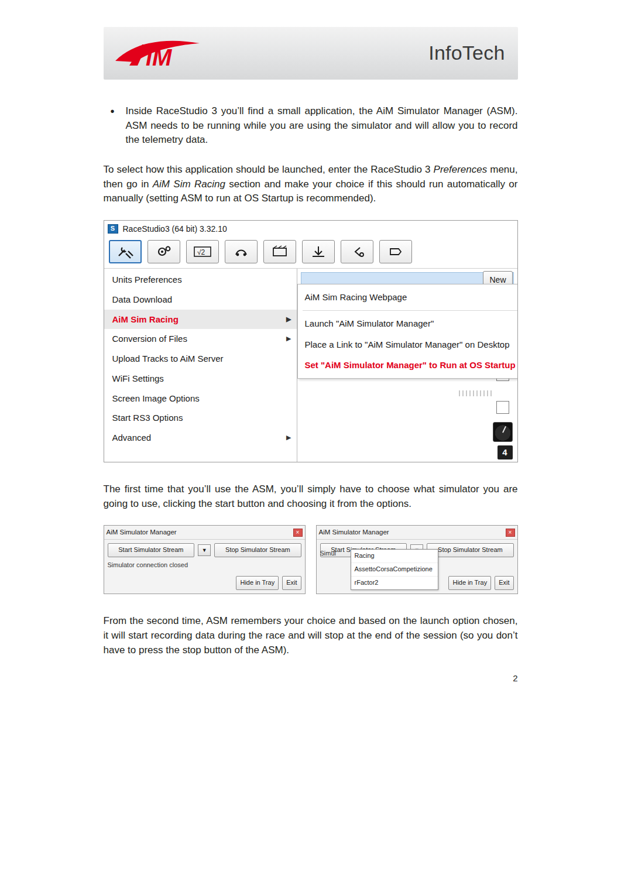iM
InfoTech
Inside RaceStudio 3 you’ll find a small application, the AiM Simulator Manager (ASM). ASM needs to be running while you are using the simulator and will allow you to record the telemetry data.
To select how this application should be launched, enter the RaceStudio 3 Preferences menu, then go in AiM Sim Racing section and make your choice if this should run automatically or manually (setting ASM to run at OS Startup is recommended).
RaceStudio3 (64 bit) 3.32.10
√2
Units Preferences
Data Download
AiM Sim Racing▶
Conversion of Files▶
Upload Tracks to AiM Server
WiFi Settings
Screen Image Options
Start RS3 Options
Advanced▶
New
0/9
4
AiM Sim Racing Webpage
Launch "AiM Simulator Manager"
Place a Link to "AiM Simulator Manager" on Desktop
Set "AiM Simulator Manager" to Run at OS Startup
The first time that you’ll use the ASM, you’ll simply have to choose what simulator you are going to use, clicking the start button and choosing it from the options.
AiM Simulator Manager×
Start Simulator Stream
▼
Stop Simulator Stream
Simulator connection closed
Hide in Tray
Exit
AiM Simulator Manager×
Start Simulator Stream
▼
Stop Simulator Stream
Simul
Racing
AssettoCorsaCompetizione
rFactor2
Hide in Tray
Exit
From the second time, ASM remembers your choice and based on the launch option chosen, it will start recording data during the race and will stop at the end of the session (so you don’t have to press the stop button of the ASM).
2